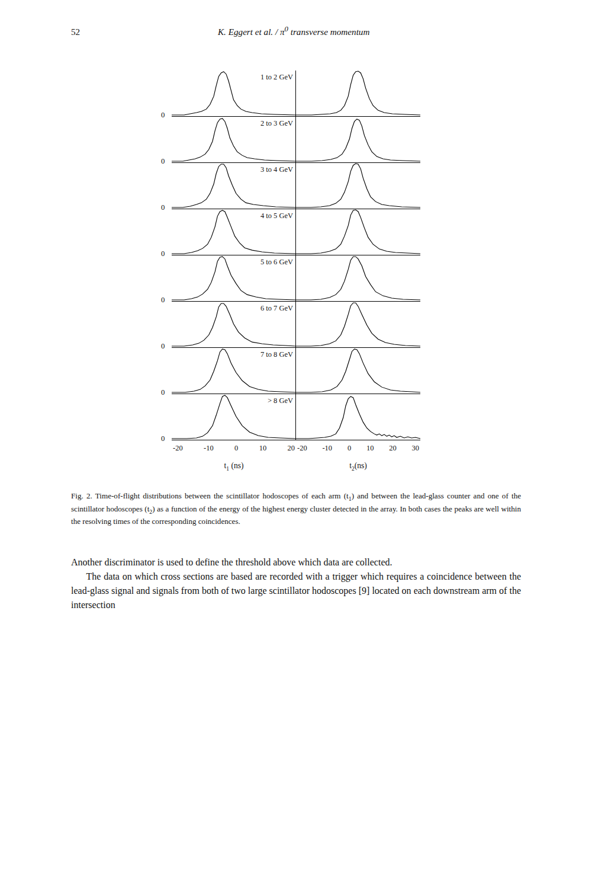52 K. Eggert et al. / π0 transverse momentum
1 to 2 GeV
0
2 to 3 GeV
0
3 to 4 GeV
0
4 to 5 GeV
0
5 to 6 GeV
0
6 to 7 GeV
0
7 to 8 GeV
0
> 8 GeV
0
-20-1001020
-20-100102030
t1 (ns)
t2(ns)
Fig. 2. Time-of-flight distributions between the scintillator hodoscopes of each arm (t1) and between the lead-glass counter and one of the scintillator hodoscopes (t2) as a function of the energy of the highest energy cluster detected in the array. In both cases the peaks are well within the resolving times of the corresponding coincidences.
Another discriminator is used to define the threshold above which data are collected.
The data on which cross sections are based are recorded with a trigger which requires a coincidence between the lead-glass signal and signals from both of two large scintillator hodoscopes [9] located on each downstream arm of the intersection